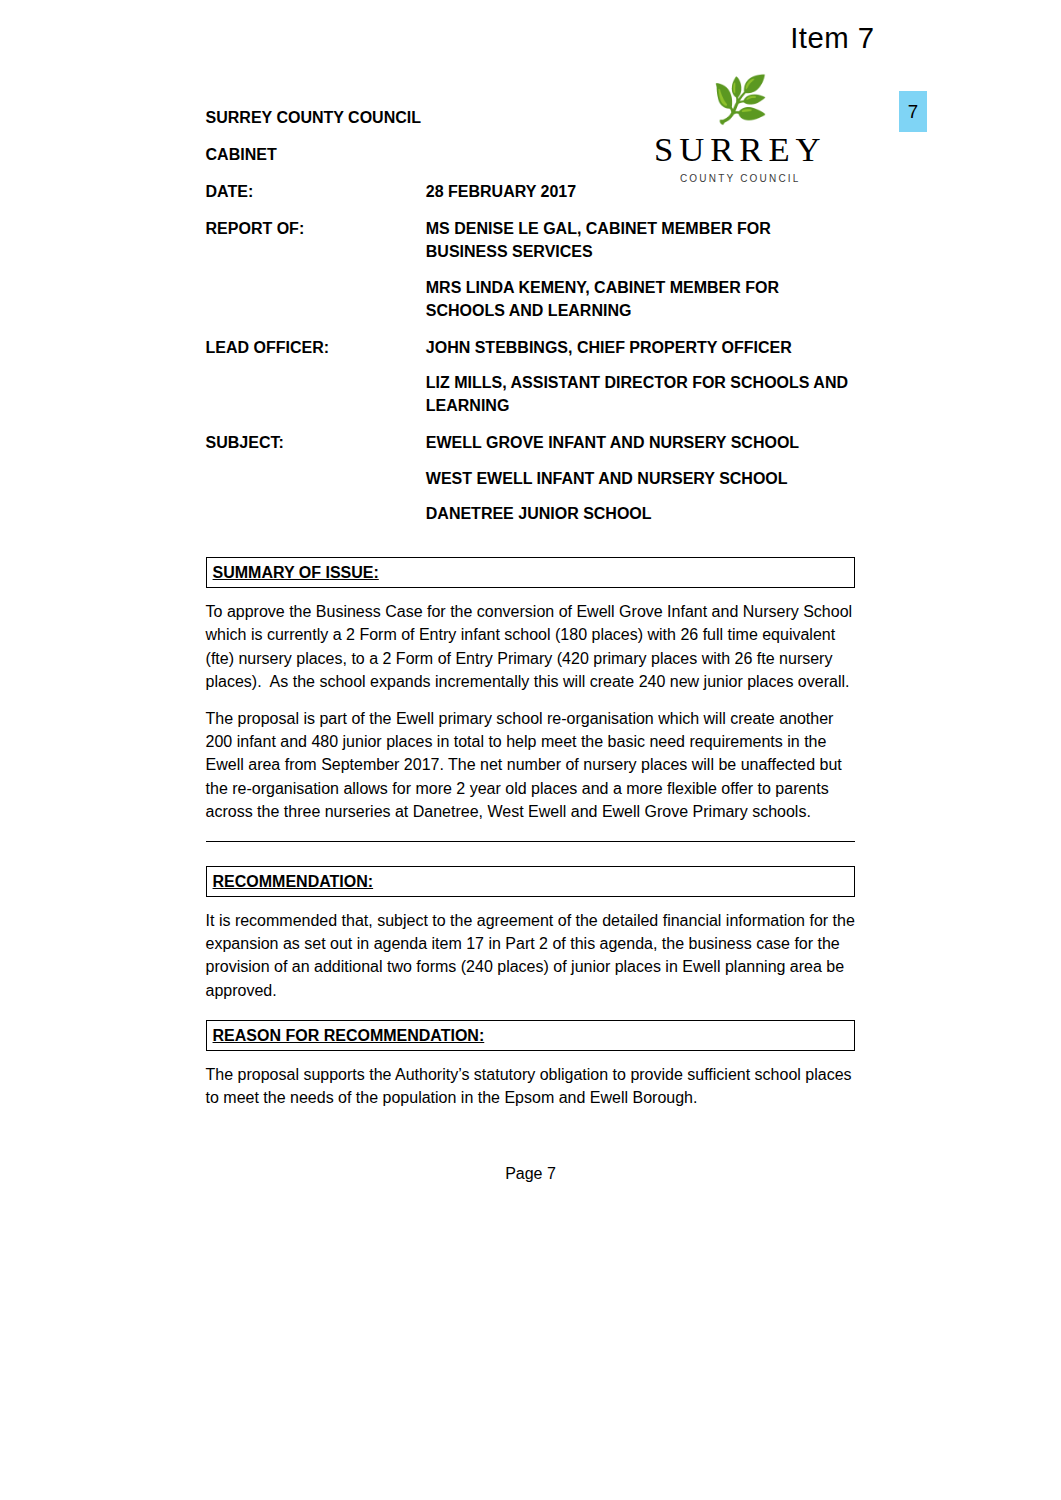Item 7
7
🌿
SURREY
COUNTY COUNCIL
| SURREY COUNTY COUNCIL | |
| CABINET | |
| DATE: | 28 FEBRUARY 2017 |
| REPORT OF: | MS DENISE LE GAL, CABINET MEMBER FOR BUSINESS SERVICES MRS LINDA KEMENY, CABINET MEMBER FOR SCHOOLS AND LEARNING |
| LEAD OFFICER: | JOHN STEBBINGS, CHIEF PROPERTY OFFICER LIZ MILLS, ASSISTANT DIRECTOR FOR SCHOOLS AND LEARNING |
| SUBJECT: | EWELL GROVE INFANT AND NURSERY SCHOOL WEST EWELL INFANT AND NURSERY SCHOOL DANETREE JUNIOR SCHOOL |
SUMMARY OF ISSUE:
To approve the Business Case for the conversion of Ewell Grove Infant and Nursery School which is currently a 2 Form of Entry infant school (180 places) with 26 full time equivalent (fte) nursery places, to a 2 Form of Entry Primary (420 primary places with 26 fte nursery places). As the school expands incrementally this will create 240 new junior places overall.
The proposal is part of the Ewell primary school re-organisation which will create another 200 infant and 480 junior places in total to help meet the basic need requirements in the Ewell area from September 2017. The net number of nursery places will be unaffected but the re-organisation allows for more 2 year old places and a more flexible offer to parents across the three nurseries at Danetree, West Ewell and Ewell Grove Primary schools.
RECOMMENDATION:
It is recommended that, subject to the agreement of the detailed financial information for the expansion as set out in agenda item 17 in Part 2 of this agenda, the business case for the provision of an additional two forms (240 places) of junior places in Ewell planning area be approved.
REASON FOR RECOMMENDATION:
The proposal supports the Authority’s statutory obligation to provide sufficient school places to meet the needs of the population in the Epsom and Ewell Borough.
Page 7